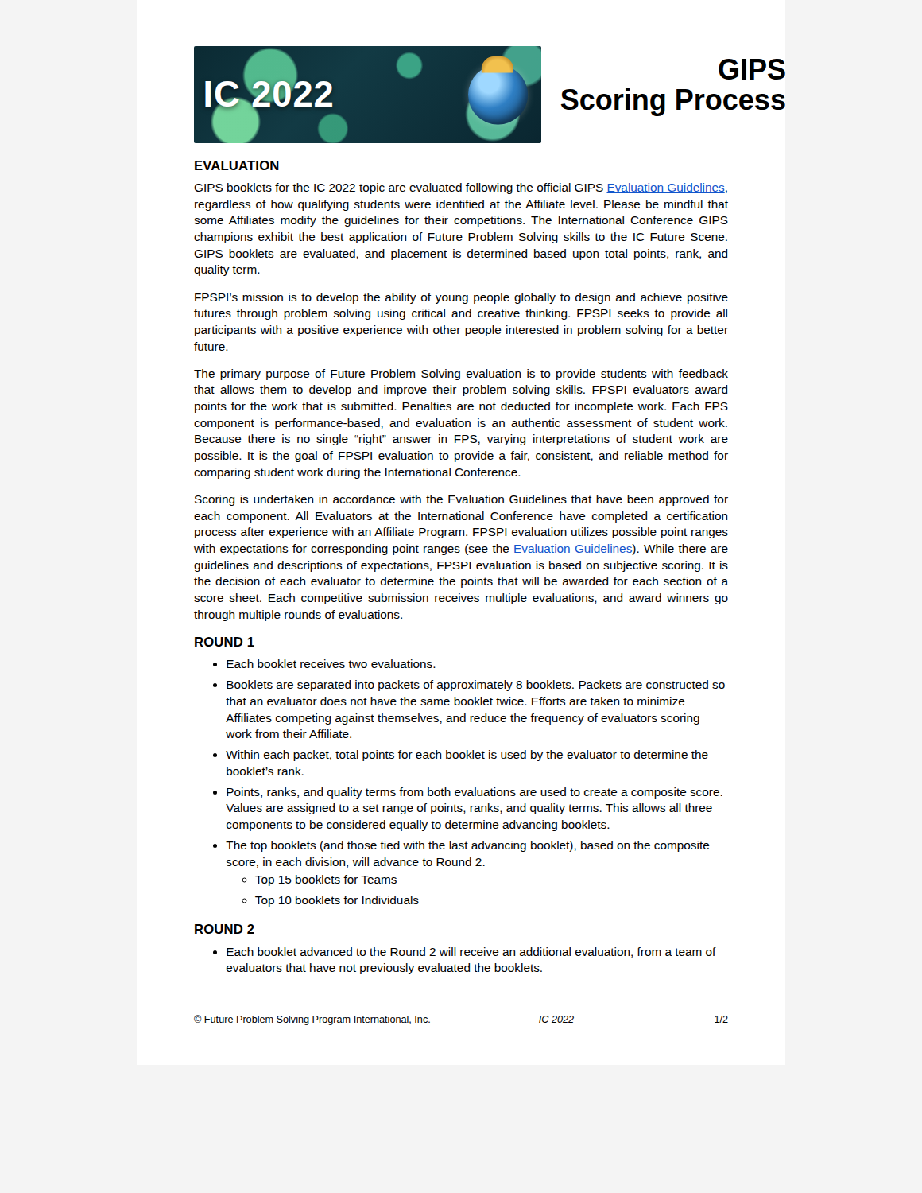IC 2022
GIPS
Scoring Process
EVALUATION
GIPS booklets for the IC 2022 topic are evaluated following the official GIPS Evaluation Guidelines, regardless of how qualifying students were identified at the Affiliate level. Please be mindful that some Affiliates modify the guidelines for their competitions. The International Conference GIPS champions exhibit the best application of Future Problem Solving skills to the IC Future Scene. GIPS booklets are evaluated, and placement is determined based upon total points, rank, and quality term.
FPSPI’s mission is to develop the ability of young people globally to design and achieve positive futures through problem solving using critical and creative thinking. FPSPI seeks to provide all participants with a positive experience with other people interested in problem solving for a better future.
The primary purpose of Future Problem Solving evaluation is to provide students with feedback that allows them to develop and improve their problem solving skills. FPSPI evaluators award points for the work that is submitted. Penalties are not deducted for incomplete work. Each FPS component is performance-based, and evaluation is an authentic assessment of student work. Because there is no single “right” answer in FPS, varying interpretations of student work are possible. It is the goal of FPSPI evaluation to provide a fair, consistent, and reliable method for comparing student work during the International Conference.
Scoring is undertaken in accordance with the Evaluation Guidelines that have been approved for each component. All Evaluators at the International Conference have completed a certification process after experience with an Affiliate Program. FPSPI evaluation utilizes possible point ranges with expectations for corresponding point ranges (see the Evaluation Guidelines). While there are guidelines and descriptions of expectations, FPSPI evaluation is based on subjective scoring. It is the decision of each evaluator to determine the points that will be awarded for each section of a score sheet. Each competitive submission receives multiple evaluations, and award winners go through multiple rounds of evaluations.
ROUND 1
Each booklet receives two evaluations.
Booklets are separated into packets of approximately 8 booklets. Packets are constructed so that an evaluator does not have the same booklet twice. Efforts are taken to minimize Affiliates competing against themselves, and reduce the frequency of evaluators scoring work from their Affiliate.
Within each packet, total points for each booklet is used by the evaluator to determine the booklet’s rank.
Points, ranks, and quality terms from both evaluations are used to create a composite score. Values are assigned to a set range of points, ranks, and quality terms. This allows all three components to be considered equally to determine advancing booklets.
The top booklets (and those tied with the last advancing booklet), based on the composite score, in each division, will advance to Round 2.
Top 15 booklets for Teams
Top 10 booklets for Individuals
ROUND 2
Each booklet advanced to the Round 2 will receive an additional evaluation, from a team of evaluators that have not previously evaluated the booklets.
© Future Problem Solving Program International, Inc.
IC 2022
1/2